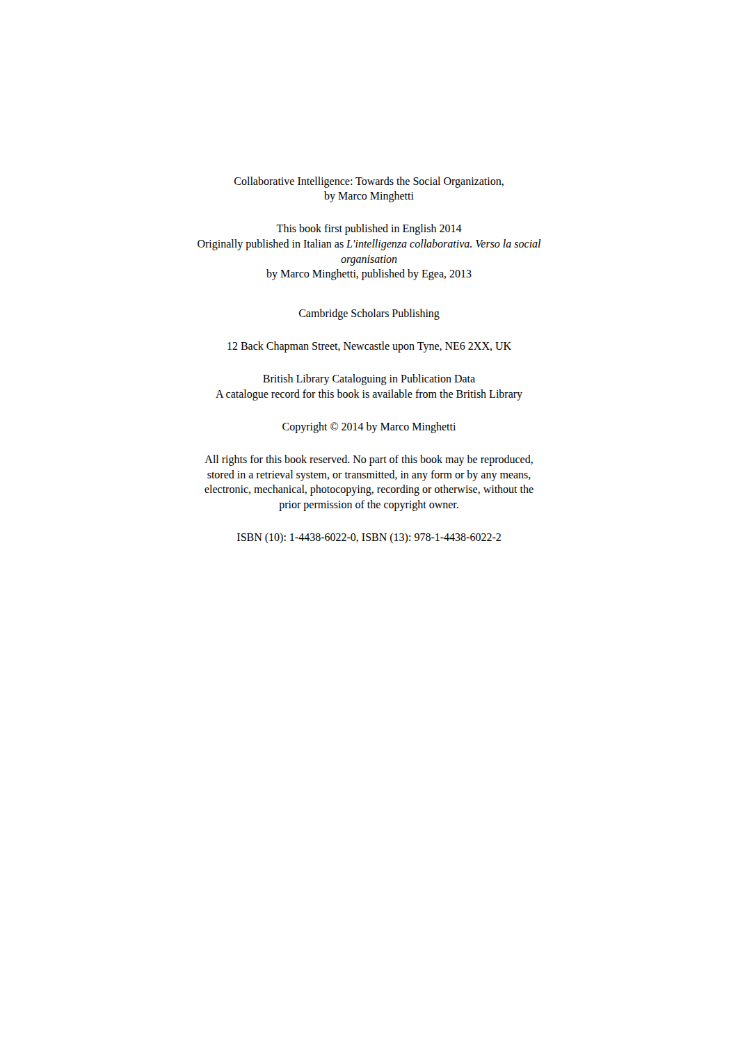Collaborative Intelligence: Towards the Social Organization,
by Marco Minghetti
This book first published in English 2014
Originally published in Italian as L'intelligenza collaborativa. Verso la social organisation
by Marco Minghetti, published by Egea, 2013
Cambridge Scholars Publishing
12 Back Chapman Street, Newcastle upon Tyne, NE6 2XX, UK
British Library Cataloguing in Publication Data
A catalogue record for this book is available from the British Library
Copyright © 2014 by Marco Minghetti
All rights for this book reserved. No part of this book may be reproduced, stored in a retrieval system, or transmitted, in any form or by any means, electronic, mechanical, photocopying, recording or otherwise, without the prior permission of the copyright owner.
ISBN (10): 1-4438-6022-0, ISBN (13): 978-1-4438-6022-2